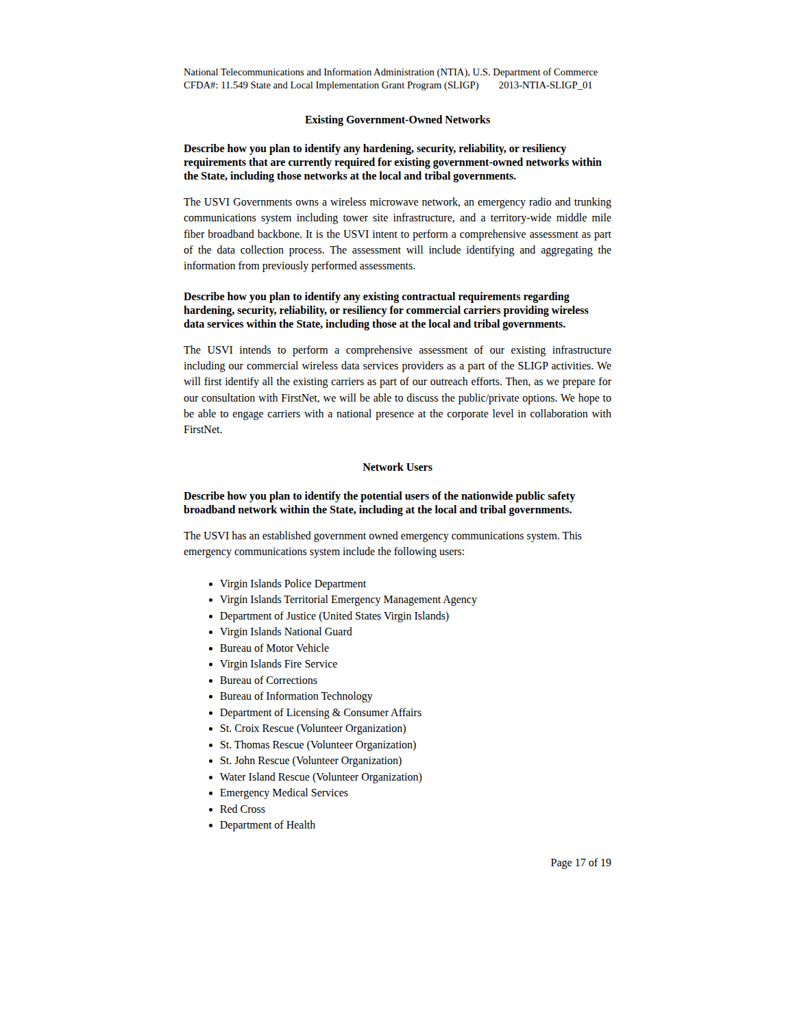National Telecommunications and Information Administration (NTIA), U.S. Department of Commerce
CFDA#: 11.549 State and Local Implementation Grant Program (SLIGP) 2013-NTIA-SLIGP_01
Existing Government-Owned Networks
Describe how you plan to identify any hardening, security, reliability, or resiliency requirements that are currently required for existing government-owned networks within the State, including those networks at the local and tribal governments.
The USVI Governments owns a wireless microwave network, an emergency radio and trunking communications system including tower site infrastructure, and a territory-wide middle mile fiber broadband backbone. It is the USVI intent to perform a comprehensive assessment as part of the data collection process. The assessment will include identifying and aggregating the information from previously performed assessments.
Describe how you plan to identify any existing contractual requirements regarding hardening, security, reliability, or resiliency for commercial carriers providing wireless data services within the State, including those at the local and tribal governments.
The USVI intends to perform a comprehensive assessment of our existing infrastructure including our commercial wireless data services providers as a part of the SLIGP activities. We will first identify all the existing carriers as part of our outreach efforts. Then, as we prepare for our consultation with FirstNet, we will be able to discuss the public/private options. We hope to be able to engage carriers with a national presence at the corporate level in collaboration with FirstNet.
Network Users
Describe how you plan to identify the potential users of the nationwide public safety broadband network within the State, including at the local and tribal governments.
The USVI has an established government owned emergency communications system. This emergency communications system include the following users:
Virgin Islands Police Department
Virgin Islands Territorial Emergency Management Agency
Department of Justice (United States Virgin Islands)
Virgin Islands National Guard
Bureau of Motor Vehicle
Virgin Islands Fire Service
Bureau of Corrections
Bureau of Information Technology
Department of Licensing & Consumer Affairs
St. Croix Rescue (Volunteer Organization)
St. Thomas Rescue (Volunteer Organization)
St. John Rescue (Volunteer Organization)
Water Island Rescue (Volunteer Organization)
Emergency Medical Services
Red Cross
Department of Health
Page 17 of 19